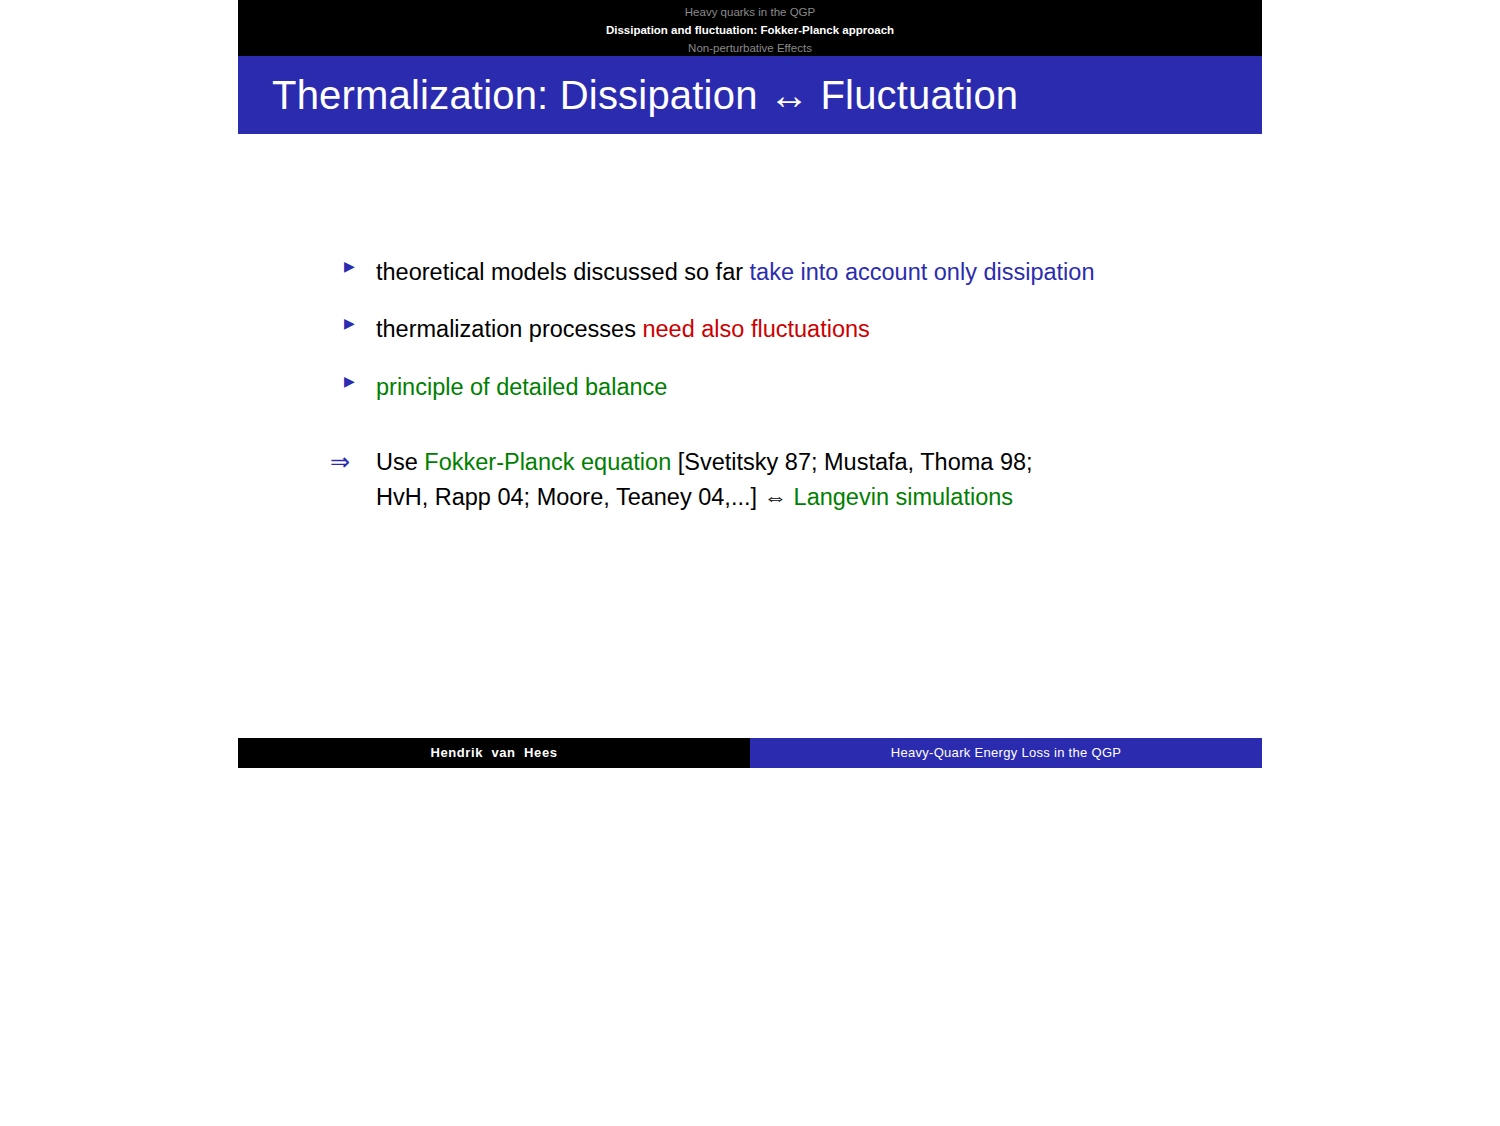Heavy quarks in the QGP
Dissipation and fluctuation: Fokker-Planck approach
Non-perturbative Effects
Thermalization: Dissipation ↔ Fluctuation
theoretical models discussed so far take into account only dissipation
thermalization processes need also fluctuations
principle of detailed balance
⇒ Use Fokker-Planck equation [Svetitsky 87; Mustafa, Thoma 98;
HvH, Rapp 04; Moore, Teaney 04,...] ⇔ Langevin simulations
Hendrik van Hees
Heavy-Quark Energy Loss in the QGP